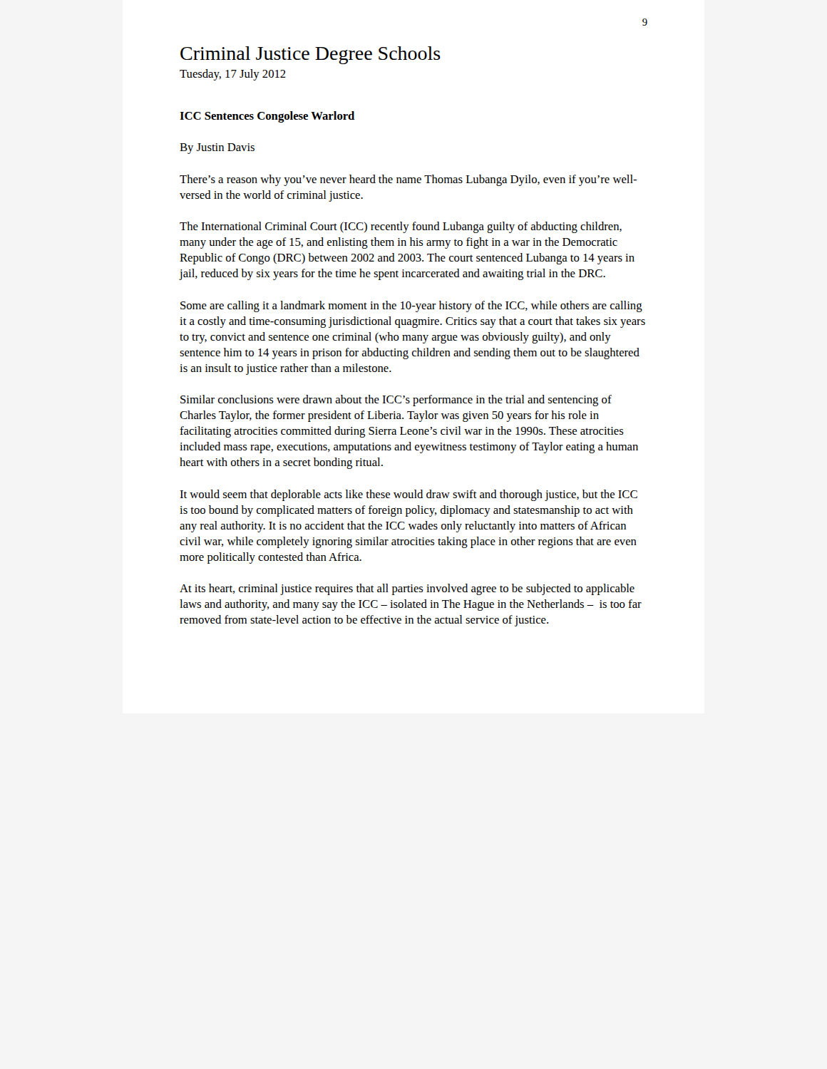9
Criminal Justice Degree Schools
Tuesday, 17 July 2012
ICC Sentences Congolese Warlord
By Justin Davis
There’s a reason why you’ve never heard the name Thomas Lubanga Dyilo, even if you’re well-versed in the world of criminal justice.
The International Criminal Court (ICC) recently found Lubanga guilty of abducting children, many under the age of 15, and enlisting them in his army to fight in a war in the Democratic Republic of Congo (DRC) between 2002 and 2003. The court sentenced Lubanga to 14 years in jail, reduced by six years for the time he spent incarcerated and awaiting trial in the DRC.
Some are calling it a landmark moment in the 10-year history of the ICC, while others are calling it a costly and time-consuming jurisdictional quagmire. Critics say that a court that takes six years to try, convict and sentence one criminal (who many argue was obviously guilty), and only sentence him to 14 years in prison for abducting children and sending them out to be slaughtered is an insult to justice rather than a milestone.
Similar conclusions were drawn about the ICC’s performance in the trial and sentencing of Charles Taylor, the former president of Liberia. Taylor was given 50 years for his role in facilitating atrocities committed during Sierra Leone’s civil war in the 1990s. These atrocities included mass rape, executions, amputations and eyewitness testimony of Taylor eating a human heart with others in a secret bonding ritual.
It would seem that deplorable acts like these would draw swift and thorough justice, but the ICC is too bound by complicated matters of foreign policy, diplomacy and statesmanship to act with any real authority. It is no accident that the ICC wades only reluctantly into matters of African civil war, while completely ignoring similar atrocities taking place in other regions that are even more politically contested than Africa.
At its heart, criminal justice requires that all parties involved agree to be subjected to applicable laws and authority, and many say the ICC – isolated in The Hague in the Netherlands – is too far removed from state-level action to be effective in the actual service of justice.